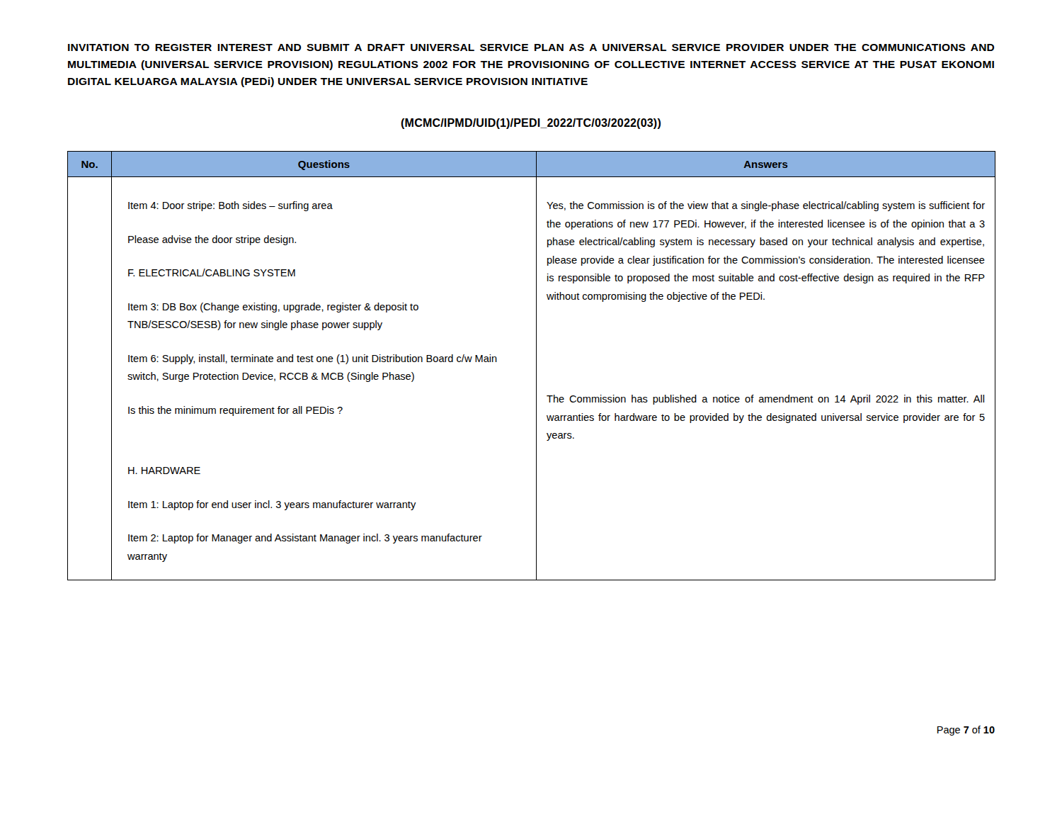INVITATION TO REGISTER INTEREST AND SUBMIT A DRAFT UNIVERSAL SERVICE PLAN AS A UNIVERSAL SERVICE PROVIDER UNDER THE COMMUNICATIONS AND MULTIMEDIA (UNIVERSAL SERVICE PROVISION) REGULATIONS 2002 FOR THE PROVISIONING OF COLLECTIVE INTERNET ACCESS SERVICE AT THE PUSAT EKONOMI DIGITAL KELUARGA MALAYSIA (PEDi) UNDER THE UNIVERSAL SERVICE PROVISION INITIATIVE
(MCMC/IPMD/UID(1)/PEDI_2022/TC/03/2022(03))
| No. | Questions | Answers |
| --- | --- | --- |
| | Item 4: Door stripe: Both sides – surfing area Please advise the door stripe design. F. ELECTRICAL/CABLING SYSTEM Item 3: DB Box (Change existing, upgrade, register & deposit to TNB/SESCO/SESB) for new single phase power supply Item 6: Supply, install, terminate and test one (1) unit Distribution Board c/w Main switch, Surge Protection Device, RCCB & MCB (Single Phase) Is this the minimum requirement for all PEDis ? H. HARDWARE Item 1: Laptop for end user incl. 3 years manufacturer warranty Item 2: Laptop for Manager and Assistant Manager incl. 3 years manufacturer warranty | Yes, the Commission is of the view that a single-phase electrical/cabling system is sufficient for the operations of new 177 PEDi. However, if the interested licensee is of the opinion that a 3 phase electrical/cabling system is necessary based on your technical analysis and expertise, please provide a clear justification for the Commission’s consideration. The interested licensee is responsible to proposed the most suitable and cost-effective design as required in the RFP without compromising the objective of the PEDi. The Commission has published a notice of amendment on 14 April 2022 in this matter. All warranties for hardware to be provided by the designated universal service provider are for 5 years. |
Page 7 of 10